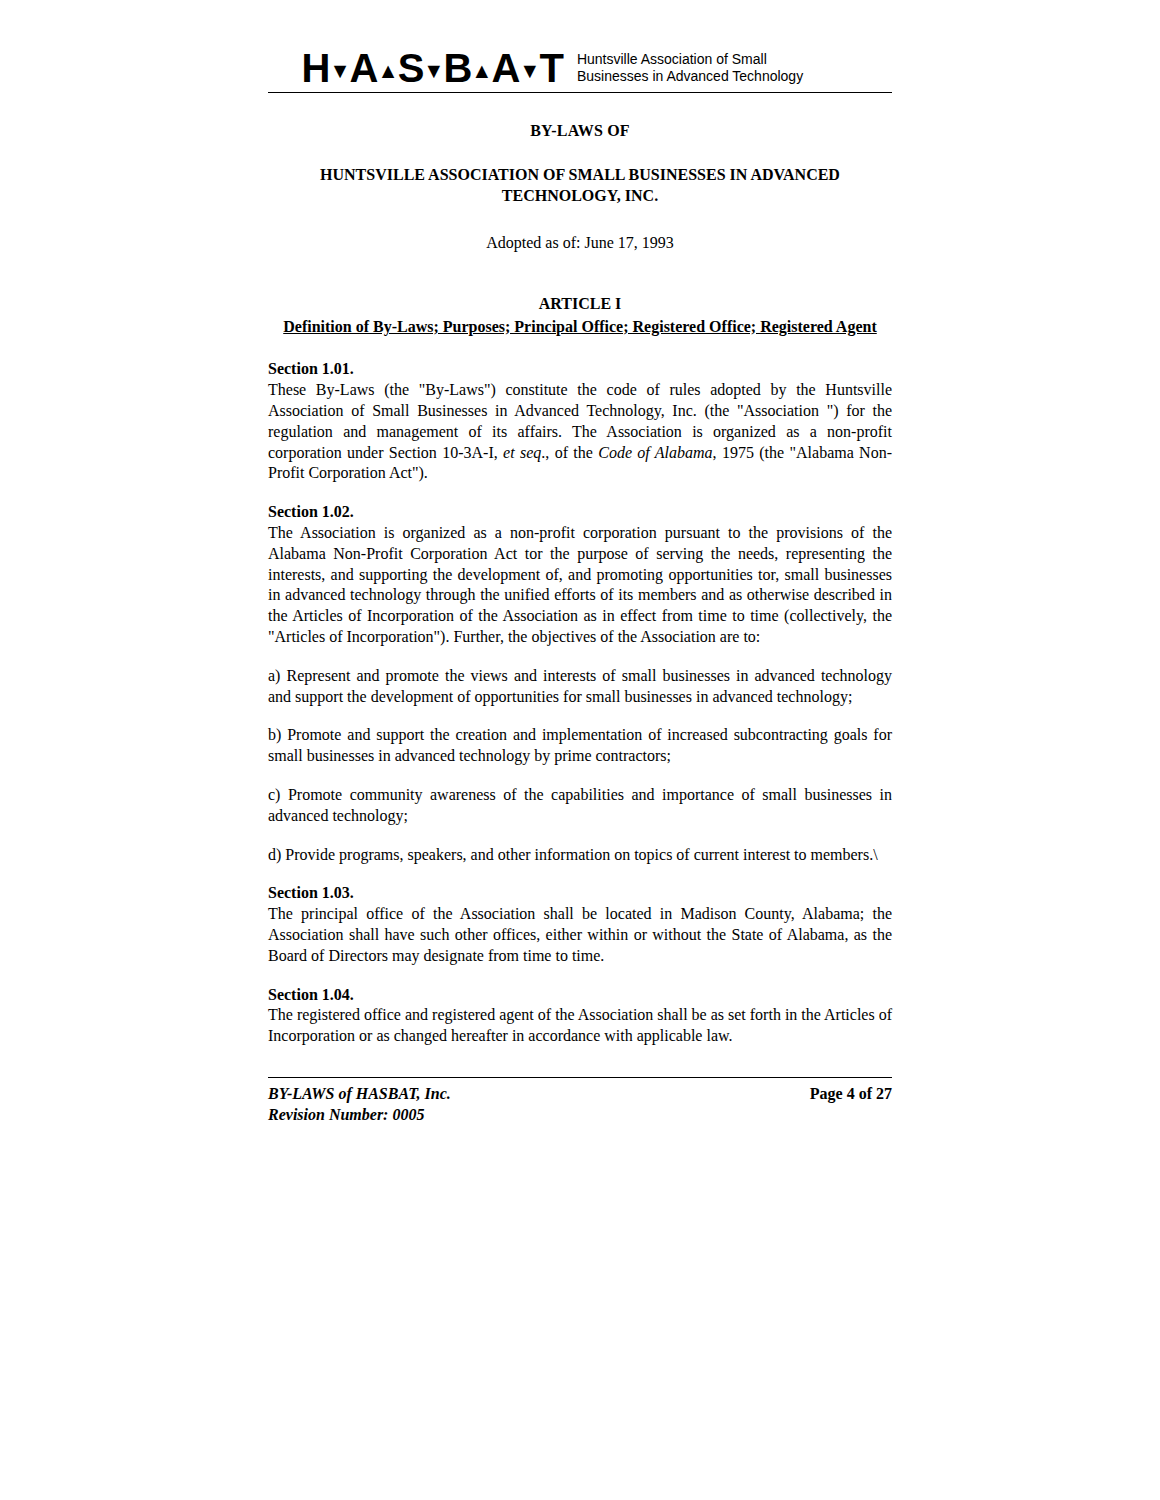H▼A▲S▼B▲A▼T
Huntsville Association of Small
Businesses in Advanced Technology
BY-LAWS OF
HUNTSVILLE ASSOCIATION OF SMALL BUSINESSES IN ADVANCED
TECHNOLOGY, INC.
Adopted as of: June 17, 1993
ARTICLE I
Definition of By-Laws; Purposes; Principal Office; Registered Office; Registered Agent
Section 1.01.
These By-Laws (the "By-Laws") constitute the code of rules adopted by the Huntsville Association of Small Businesses in Advanced Technology, Inc. (the "Association ") for the regulation and management of its affairs. The Association is organized as a non-profit corporation under Section 10-3A-I, et seq., of the Code of Alabama, 1975 (the "Alabama Non-Profit Corporation Act").
Section 1.02.
The Association is organized as a non-profit corporation pursuant to the provisions of the Alabama Non-Profit Corporation Act tor the purpose of serving the needs, representing the interests, and supporting the development of, and promoting opportunities tor, small businesses in advanced technology through the unified efforts of its members and as otherwise described in the Articles of Incorporation of the Association as in effect from time to time (collectively, the "Articles of Incorporation"). Further, the objectives of the Association are to:
a) Represent and promote the views and interests of small businesses in advanced technology and support the development of opportunities for small businesses in advanced technology;
b) Promote and support the creation and implementation of increased subcontracting goals for small businesses in advanced technology by prime contractors;
c) Promote community awareness of the capabilities and importance of small businesses in advanced technology;
d) Provide programs, speakers, and other information on topics of current interest to members.\
Section 1.03.
The principal office of the Association shall be located in Madison County, Alabama; the Association shall have such other offices, either within or without the State of Alabama, as the Board of Directors may designate from time to time.
Section 1.04.
The registered office and registered agent of the Association shall be as set forth in the Articles of Incorporation or as changed hereafter in accordance with applicable law.
BY-LAWS of HASBAT, Inc.
Revision Number: 0005
Page 4 of 27